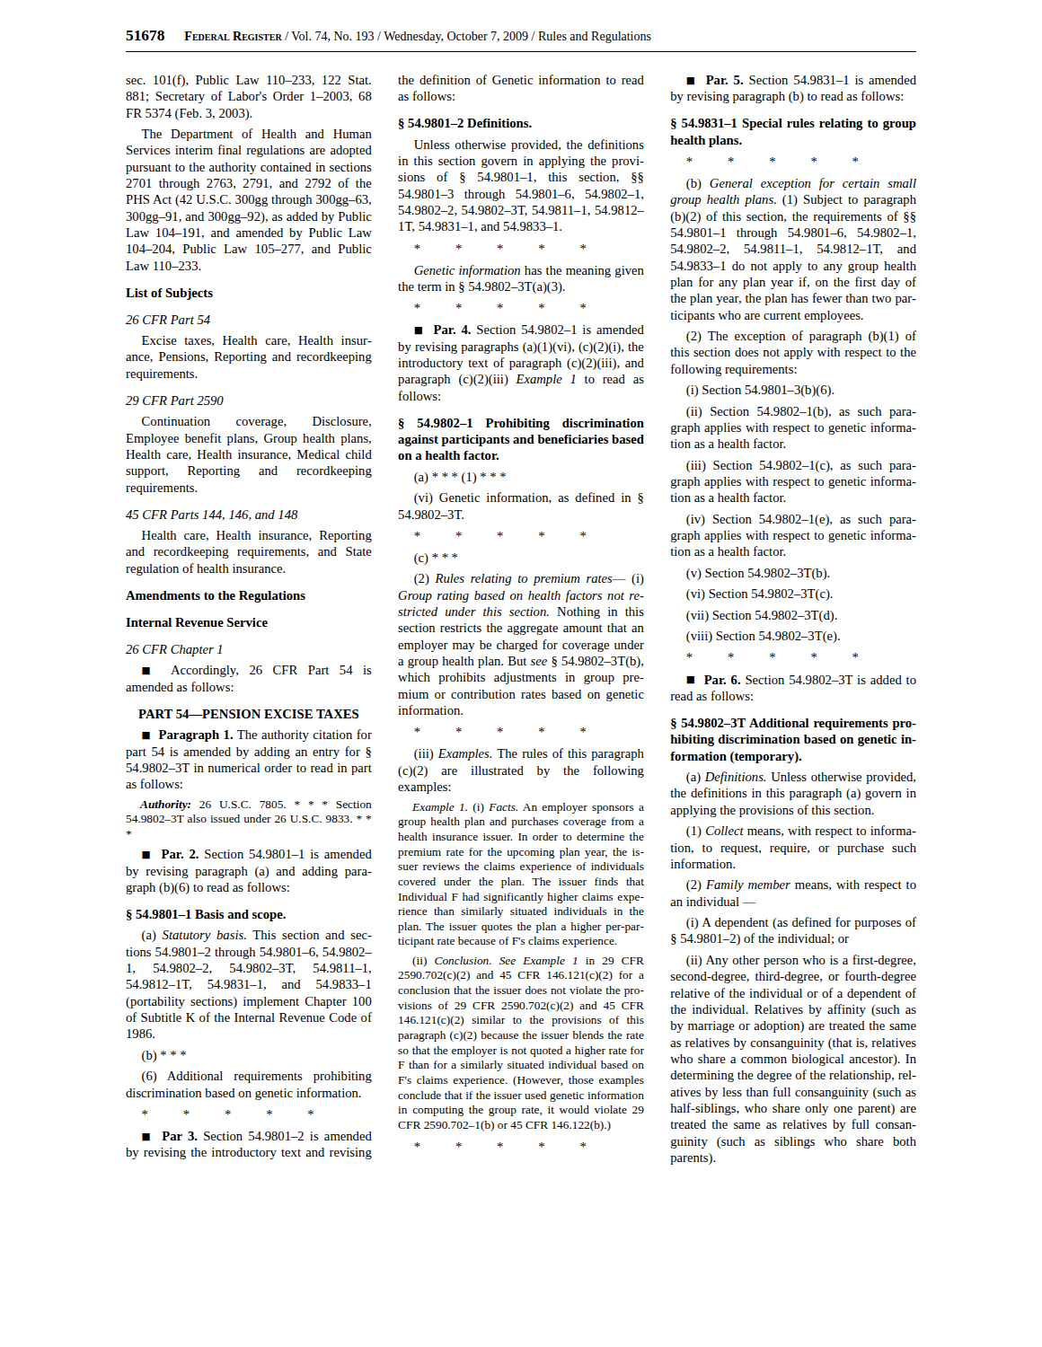51678 Federal Register / Vol. 74, No. 193 / Wednesday, October 7, 2009 / Rules and Regulations
sec. 101(f), Public Law 110–233, 122 Stat. 881; Secretary of Labor's Order 1–2003, 68 FR 5374 (Feb. 3, 2003).
The Department of Health and Human Services interim final regulations are adopted pursuant to the authority contained in sections 2701 through 2763, 2791, and 2792 of the PHS Act (42 U.S.C. 300gg through 300gg–63, 300gg–91, and 300gg–92), as added by Public Law 104–191, and amended by Public Law 104–204, Public Law 105–277, and Public Law 110–233.
List of Subjects
26 CFR Part 54
Excise taxes, Health care, Health insurance, Pensions, Reporting and recordkeeping requirements.
29 CFR Part 2590
Continuation coverage, Disclosure, Employee benefit plans, Group health plans, Health care, Health insurance, Medical child support, Reporting and recordkeeping requirements.
45 CFR Parts 144, 146, and 148
Health care, Health insurance, Reporting and recordkeeping requirements, and State regulation of health insurance.
Amendments to the Regulations
Internal Revenue Service
26 CFR Chapter 1
■ Accordingly, 26 CFR Part 54 is amended as follows:
PART 54—PENSION EXCISE TAXES
■ Paragraph 1. The authority citation for part 54 is amended by adding an entry for § 54.9802–3T in numerical order to read in part as follows:
Authority: 26 U.S.C. 7805. * * * Section 54.9802–3T also issued under 26 U.S.C. 9833. * * *
■ Par. 2. Section 54.9801–1 is amended by revising paragraph (a) and adding paragraph (b)(6) to read as follows:
§ 54.9801–1 Basis and scope.
(a) Statutory basis. This section and sections 54.9801–2 through 54.9801–6, 54.9802–1, 54.9802–2, 54.9802–3T, 54.9811–1, 54.9812–1T, 54.9831–1, and 54.9833–1 (portability sections) implement Chapter 100 of Subtitle K of the Internal Revenue Code of 1986.
(b) * * *
(6) Additional requirements prohibiting discrimination based on genetic information.
* * * * *
■ Par 3. Section 54.9801–2 is amended by revising the introductory text and revising the definition of Genetic information to read as follows:
§ 54.9801–2 Definitions.
Unless otherwise provided, the definitions in this section govern in applying the provisions of § 54.9801–1, this section, §§ 54.9801–3 through 54.9801–6, 54.9802–1, 54.9802–2, 54.9802–3T, 54.9811–1, 54.9812–1T, 54.9831–1, and 54.9833–1.
* * * * *
Genetic information has the meaning given the term in § 54.9802–3T(a)(3).
* * * * *
■ Par. 4. Section 54.9802–1 is amended by revising paragraphs (a)(1)(vi), (c)(2)(i), the introductory text of paragraph (c)(2)(iii), and paragraph (c)(2)(iii) Example 1 to read as follows:
§ 54.9802–1 Prohibiting discrimination against participants and beneficiaries based on a health factor.
(a) * * * (1) * * *
(vi) Genetic information, as defined in § 54.9802–3T.
* * * * *
(c) * * *
(2) Rules relating to premium rates— (i) Group rating based on health factors not restricted under this section. Nothing in this section restricts the aggregate amount that an employer may be charged for coverage under a group health plan. But see § 54.9802–3T(b), which prohibits adjustments in group premium or contribution rates based on genetic information.
* * * * *
(iii) Examples. The rules of this paragraph (c)(2) are illustrated by the following examples:
Example 1. (i) Facts. An employer sponsors a group health plan and purchases coverage from a health insurance issuer. In order to determine the premium rate for the upcoming plan year, the issuer reviews the claims experience of individuals covered under the plan. The issuer finds that Individual F had significantly higher claims experience than similarly situated individuals in the plan. The issuer quotes the plan a higher per-participant rate because of F's claims experience.
(ii) Conclusion. See Example 1 in 29 CFR 2590.702(c)(2) and 45 CFR 146.121(c)(2) for a conclusion that the issuer does not violate the provisions of 29 CFR 2590.702(c)(2) and 45 CFR 146.121(c)(2) similar to the provisions of this paragraph (c)(2) because the issuer blends the rate so that the employer is not quoted a higher rate for F than for a similarly situated individual based on F's claims experience. (However, those examples conclude that if the issuer used genetic information in computing the group rate, it would violate 29 CFR 2590.702–1(b) or 45 CFR 146.122(b).)
* * * * *
■ Par. 5. Section 54.9831–1 is amended by revising paragraph (b) to read as follows:
§ 54.9831–1 Special rules relating to group health plans.
* * * * *
(b) General exception for certain small group health plans. (1) Subject to paragraph (b)(2) of this section, the requirements of §§ 54.9801–1 through 54.9801–6, 54.9802–1, 54.9802–2, 54.9811–1, 54.9812–1T, and 54.9833–1 do not apply to any group health plan for any plan year if, on the first day of the plan year, the plan has fewer than two participants who are current employees.
(2) The exception of paragraph (b)(1) of this section does not apply with respect to the following requirements:
(i) Section 54.9801–3(b)(6).
(ii) Section 54.9802–1(b), as such paragraph applies with respect to genetic information as a health factor.
(iii) Section 54.9802–1(c), as such paragraph applies with respect to genetic information as a health factor.
(iv) Section 54.9802–1(e), as such paragraph applies with respect to genetic information as a health factor.
(v) Section 54.9802–3T(b).
(vi) Section 54.9802–3T(c).
(vii) Section 54.9802–3T(d).
(viii) Section 54.9802–3T(e).
* * * * *
■ Par. 6. Section 54.9802–3T is added to read as follows:
§ 54.9802–3T Additional requirements prohibiting discrimination based on genetic information (temporary).
(a) Definitions. Unless otherwise provided, the definitions in this paragraph (a) govern in applying the provisions of this section.
(1) Collect means, with respect to information, to request, require, or purchase such information.
(2) Family member means, with respect to an individual —
(i) A dependent (as defined for purposes of § 54.9801–2) of the individual; or
(ii) Any other person who is a first-degree, second-degree, third-degree, or fourth-degree relative of the individual or of a dependent of the individual. Relatives by affinity (such as by marriage or adoption) are treated the same as relatives by consanguinity (that is, relatives who share a common biological ancestor). In determining the degree of the relationship, relatives by less than full consanguinity (such as half-siblings, who share only one parent) are treated the same as relatives by full consanguinity (such as siblings who share both parents).